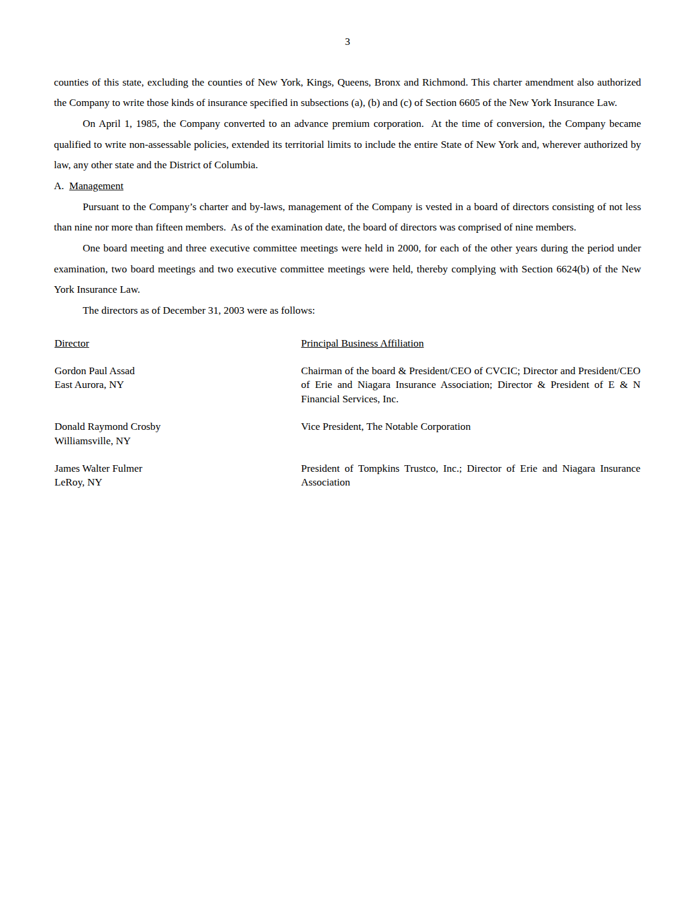3
counties of this state, excluding the counties of New York, Kings, Queens, Bronx and Richmond. This charter amendment also authorized the Company to write those kinds of insurance specified in subsections (a), (b) and (c) of Section 6605 of the New York Insurance Law.
On April 1, 1985, the Company converted to an advance premium corporation. At the time of conversion, the Company became qualified to write non-assessable policies, extended its territorial limits to include the entire State of New York and, wherever authorized by law, any other state and the District of Columbia.
A. Management
Pursuant to the Company’s charter and by-laws, management of the Company is vested in a board of directors consisting of not less than nine nor more than fifteen members. As of the examination date, the board of directors was comprised of nine members.
One board meeting and three executive committee meetings were held in 2000, for each of the other years during the period under examination, two board meetings and two executive committee meetings were held, thereby complying with Section 6624(b) of the New York Insurance Law.
The directors as of December 31, 2003 were as follows:
| Director | Principal Business Affiliation |
| --- | --- |
| Gordon Paul Assad East Aurora, NY | Chairman of the board & President/CEO of CVCIC; Director and President/CEO of Erie and Niagara Insurance Association; Director & President of E & N Financial Services, Inc. |
| Donald Raymond Crosby Williamsville, NY | Vice President, The Notable Corporation |
| James Walter Fulmer LeRoy, NY | President of Tompkins Trustco, Inc.; Director of Erie and Niagara Insurance Association |